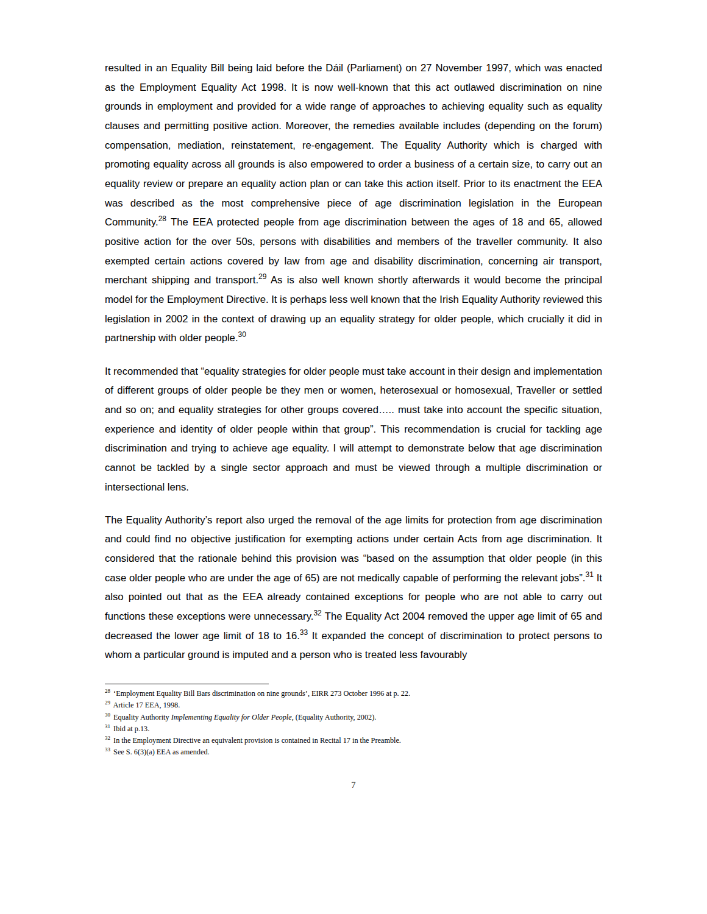resulted in an Equality Bill being laid before the Dáil (Parliament) on 27 November 1997, which was enacted as the Employment Equality Act 1998. It is now well-known that this act outlawed discrimination on nine grounds in employment and provided for a wide range of approaches to achieving equality such as equality clauses and permitting positive action. Moreover, the remedies available includes (depending on the forum) compensation, mediation, reinstatement, re-engagement. The Equality Authority which is charged with promoting equality across all grounds is also empowered to order a business of a certain size, to carry out an equality review or prepare an equality action plan or can take this action itself. Prior to its enactment the EEA was described as the most comprehensive piece of age discrimination legislation in the European Community.28 The EEA protected people from age discrimination between the ages of 18 and 65, allowed positive action for the over 50s, persons with disabilities and members of the traveller community. It also exempted certain actions covered by law from age and disability discrimination, concerning air transport, merchant shipping and transport.29 As is also well known shortly afterwards it would become the principal model for the Employment Directive. It is perhaps less well known that the Irish Equality Authority reviewed this legislation in 2002 in the context of drawing up an equality strategy for older people, which crucially it did in partnership with older people.30
It recommended that “equality strategies for older people must take account in their design and implementation of different groups of older people be they men or women, heterosexual or homosexual, Traveller or settled and so on; and equality strategies for other groups covered….. must take into account the specific situation, experience and identity of older people within that group”. This recommendation is crucial for tackling age discrimination and trying to achieve age equality. I will attempt to demonstrate below that age discrimination cannot be tackled by a single sector approach and must be viewed through a multiple discrimination or intersectional lens.
The Equality Authority’s report also urged the removal of the age limits for protection from age discrimination and could find no objective justification for exempting actions under certain Acts from age discrimination. It considered that the rationale behind this provision was “based on the assumption that older people (in this case older people who are under the age of 65) are not medically capable of performing the relevant jobs”.31 It also pointed out that as the EEA already contained exceptions for people who are not able to carry out functions these exceptions were unnecessary.32 The Equality Act 2004 removed the upper age limit of 65 and decreased the lower age limit of 18 to 16.33 It expanded the concept of discrimination to protect persons to whom a particular ground is imputed and a person who is treated less favourably
28 ‘Employment Equality Bill Bars discrimination on nine grounds’, EIRR 273 October 1996 at p. 22.
29 Article 17 EEA, 1998.
30 Equality Authority Implementing Equality for Older People, (Equality Authority, 2002).
31 Ibid at p.13.
32 In the Employment Directive an equivalent provision is contained in Recital 17 in the Preamble.
33 See S. 6(3)(a) EEA as amended.
7